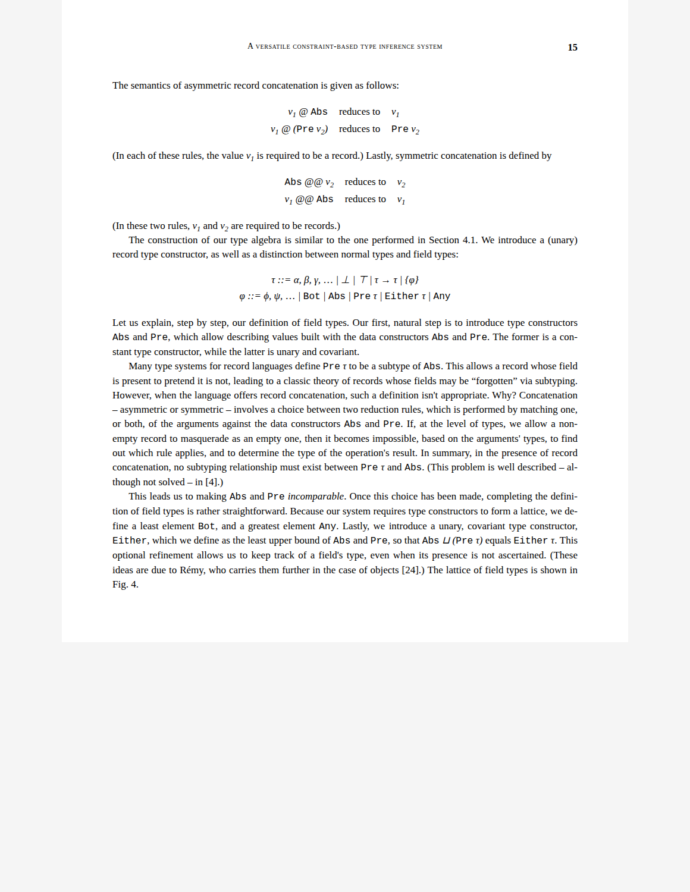A versatile constraint-based type inference system 15
The semantics of asymmetric record concatenation is given as follows:
| v 1 @ Abs | reduces to | v 1 |
| v 1 @ ( Pre v 2 ) | reduces to | Pre v 2 |
(In each of these rules, the value v1 is required to be a record.) Lastly, symmetric concatenation is defined by
| Abs @@ v 2 | reduces to | v 2 |
| v 1 @@ Abs | reduces to | v 1 |
(In these two rules, v1 and v2 are required to be records.)
The construction of our type algebra is similar to the one performed in Section 4.1. We introduce a (unary) record type constructor, as well as a distinction between normal types and field types:
τ ::= α, β, γ, … | ⊥ | ⊤ | τ → τ | {φ}
φ ::= ϕ, ψ, … | Bot | Abs | Pre τ | Either τ | Any
Let us explain, step by step, our definition of field types. Our first, natural step is to introduce type constructors Abs and Pre, which allow describing values built with the data constructors Abs and Pre. The former is a constant type constructor, while the latter is unary and covariant.
Many type systems for record languages define Pre τ to be a subtype of Abs. This allows a record whose field is present to pretend it is not, leading to a classic theory of records whose fields may be “forgotten” via subtyping. However, when the language offers record concatenation, such a definition isn't appropriate. Why? Concatenation – asymmetric or symmetric – involves a choice between two reduction rules, which is performed by matching one, or both, of the arguments against the data constructors Abs and Pre. If, at the level of types, we allow a non-empty record to masquerade as an empty one, then it becomes impossible, based on the arguments' types, to find out which rule applies, and to determine the type of the operation's result. In summary, in the presence of record concatenation, no subtyping relationship must exist between Pre τ and Abs. (This problem is well described – although not solved – in [4].)
This leads us to making Abs and Pre incomparable. Once this choice has been made, completing the definition of field types is rather straightforward. Because our system requires type constructors to form a lattice, we define a least element Bot, and a greatest element Any. Lastly, we introduce a unary, covariant type constructor, Either, which we define as the least upper bound of Abs and Pre, so that Abs ⊔ (Pre τ) equals Either τ. This optional refinement allows us to keep track of a field's type, even when its presence is not ascertained. (These ideas are due to Rémy, who carries them further in the case of objects [24].) The lattice of field types is shown in Fig. 4.